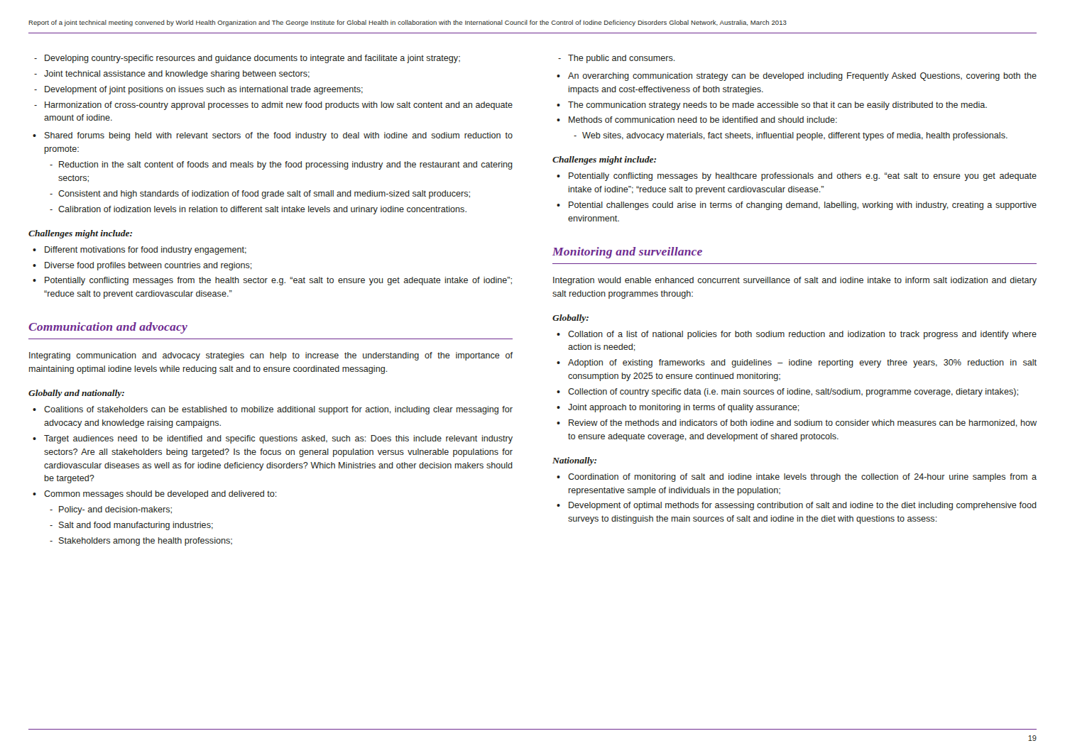Report of a joint technical meeting convened by World Health Organization and The George Institute for Global Health in collaboration with the International Council for the Control of Iodine Deficiency Disorders Global Network, Australia, March 2013
Developing country-specific resources and guidance documents to integrate and facilitate a joint strategy;
Joint technical assistance and knowledge sharing between sectors;
Development of joint positions on issues such as international trade agreements;
Harmonization of cross-country approval processes to admit new food products with low salt content and an adequate amount of iodine.
Shared forums being held with relevant sectors of the food industry to deal with iodine and sodium reduction to promote:
Reduction in the salt content of foods and meals by the food processing industry and the restaurant and catering sectors;
Consistent and high standards of iodization of food grade salt of small and medium-sized salt producers;
Calibration of iodization levels in relation to different salt intake levels and urinary iodine concentrations.
Challenges might include:
Different motivations for food industry engagement;
Diverse food profiles between countries and regions;
Potentially conflicting messages from the health sector e.g. “eat salt to ensure you get adequate intake of iodine”; “reduce salt to prevent cardiovascular disease.”
Communication and advocacy
Integrating communication and advocacy strategies can help to increase the understanding of the importance of maintaining optimal iodine levels while reducing salt and to ensure coordinated messaging.
Globally and nationally:
Coalitions of stakeholders can be established to mobilize additional support for action, including clear messaging for advocacy and knowledge raising campaigns.
Target audiences need to be identified and specific questions asked, such as: Does this include relevant industry sectors? Are all stakeholders being targeted? Is the focus on general population versus vulnerable populations for cardiovascular diseases as well as for iodine deficiency disorders? Which Ministries and other decision makers should be targeted?
Common messages should be developed and delivered to:
Policy- and decision-makers;
Salt and food manufacturing industries;
Stakeholders among the health professions;
The public and consumers.
An overarching communication strategy can be developed including Frequently Asked Questions, covering both the impacts and cost-effectiveness of both strategies.
The communication strategy needs to be made accessible so that it can be easily distributed to the media.
Methods of communication need to be identified and should include:
Web sites, advocacy materials, fact sheets, influential people, different types of media, health professionals.
Challenges might include:
Potentially conflicting messages by healthcare professionals and others e.g. “eat salt to ensure you get adequate intake of iodine”; “reduce salt to prevent cardiovascular disease.”
Potential challenges could arise in terms of changing demand, labelling, working with industry, creating a supportive environment.
Monitoring and surveillance
Integration would enable enhanced concurrent surveillance of salt and iodine intake to inform salt iodization and dietary salt reduction programmes through:
Globally:
Collation of a list of national policies for both sodium reduction and iodization to track progress and identify where action is needed;
Adoption of existing frameworks and guidelines – iodine reporting every three years, 30% reduction in salt consumption by 2025 to ensure continued monitoring;
Collection of country specific data (i.e. main sources of iodine, salt/sodium, programme coverage, dietary intakes);
Joint approach to monitoring in terms of quality assurance;
Review of the methods and indicators of both iodine and sodium to consider which measures can be harmonized, how to ensure adequate coverage, and development of shared protocols.
Nationally:
Coordination of monitoring of salt and iodine intake levels through the collection of 24-hour urine samples from a representative sample of individuals in the population;
Development of optimal methods for assessing contribution of salt and iodine to the diet including comprehensive food surveys to distinguish the main sources of salt and iodine in the diet with questions to assess:
19